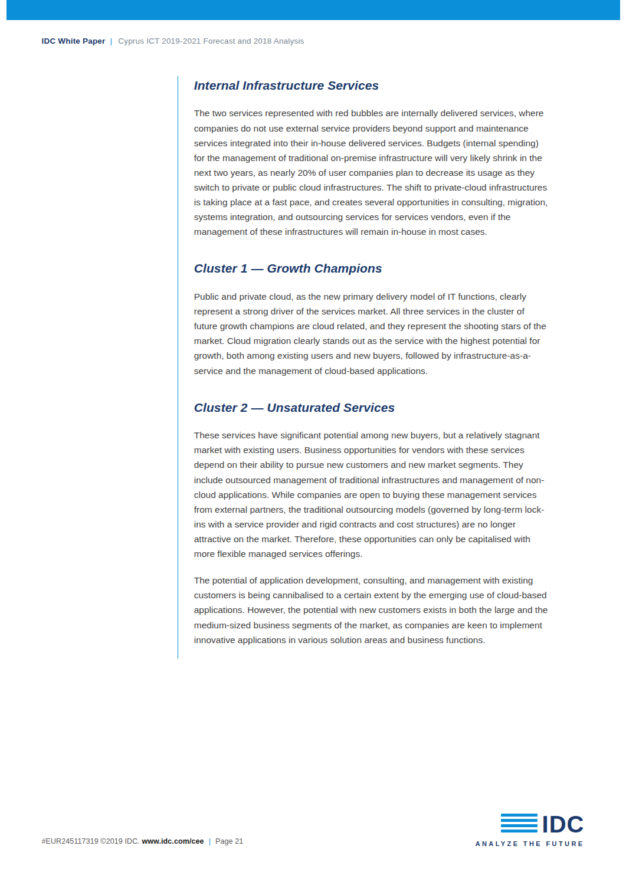IDC White Paper|Cyprus ICT 2019-2021 Forecast and 2018 Analysis
Internal Infrastructure Services
The two services represented with red bubbles are internally delivered services, where companies do not use external service providers beyond support and maintenance services integrated into their in-house delivered services. Budgets (internal spending) for the management of traditional on-premise infrastructure will very likely shrink in the next two years, as nearly 20% of user companies plan to decrease its usage as they switch to private or public cloud infrastructures. The shift to private-cloud infrastructures is taking place at a fast pace, and creates several opportunities in consulting, migration, systems integration, and outsourcing services for services vendors, even if the management of these infrastructures will remain in-house in most cases.
Cluster 1 — Growth Champions
Public and private cloud, as the new primary delivery model of IT functions, clearly represent a strong driver of the services market. All three services in the cluster of future growth champions are cloud related, and they represent the shooting stars of the market. Cloud migration clearly stands out as the service with the highest potential for growth, both among existing users and new buyers, followed by infrastructure-as-a-service and the management of cloud-based applications.
Cluster 2 — Unsaturated Services
These services have significant potential among new buyers, but a relatively stagnant market with existing users. Business opportunities for vendors with these services depend on their ability to pursue new customers and new market segments. They include outsourced management of traditional infrastructures and management of non-cloud applications. While companies are open to buying these management services from external partners, the traditional outsourcing models (governed by long-term lock-ins with a service provider and rigid contracts and cost structures) are no longer attractive on the market. Therefore, these opportunities can only be capitalised with more flexible managed services offerings.
The potential of application development, consulting, and management with existing customers is being cannibalised to a certain extent by the emerging use of cloud-based applications. However, the potential with new customers exists in both the large and the medium-sized business segments of the market, as companies are keen to implement innovative applications in various solution areas and business functions.
#EUR245117319 ©2019 IDC. www.idc.com/cee|Page 21
IDC
ANALYZE THE FUTURE